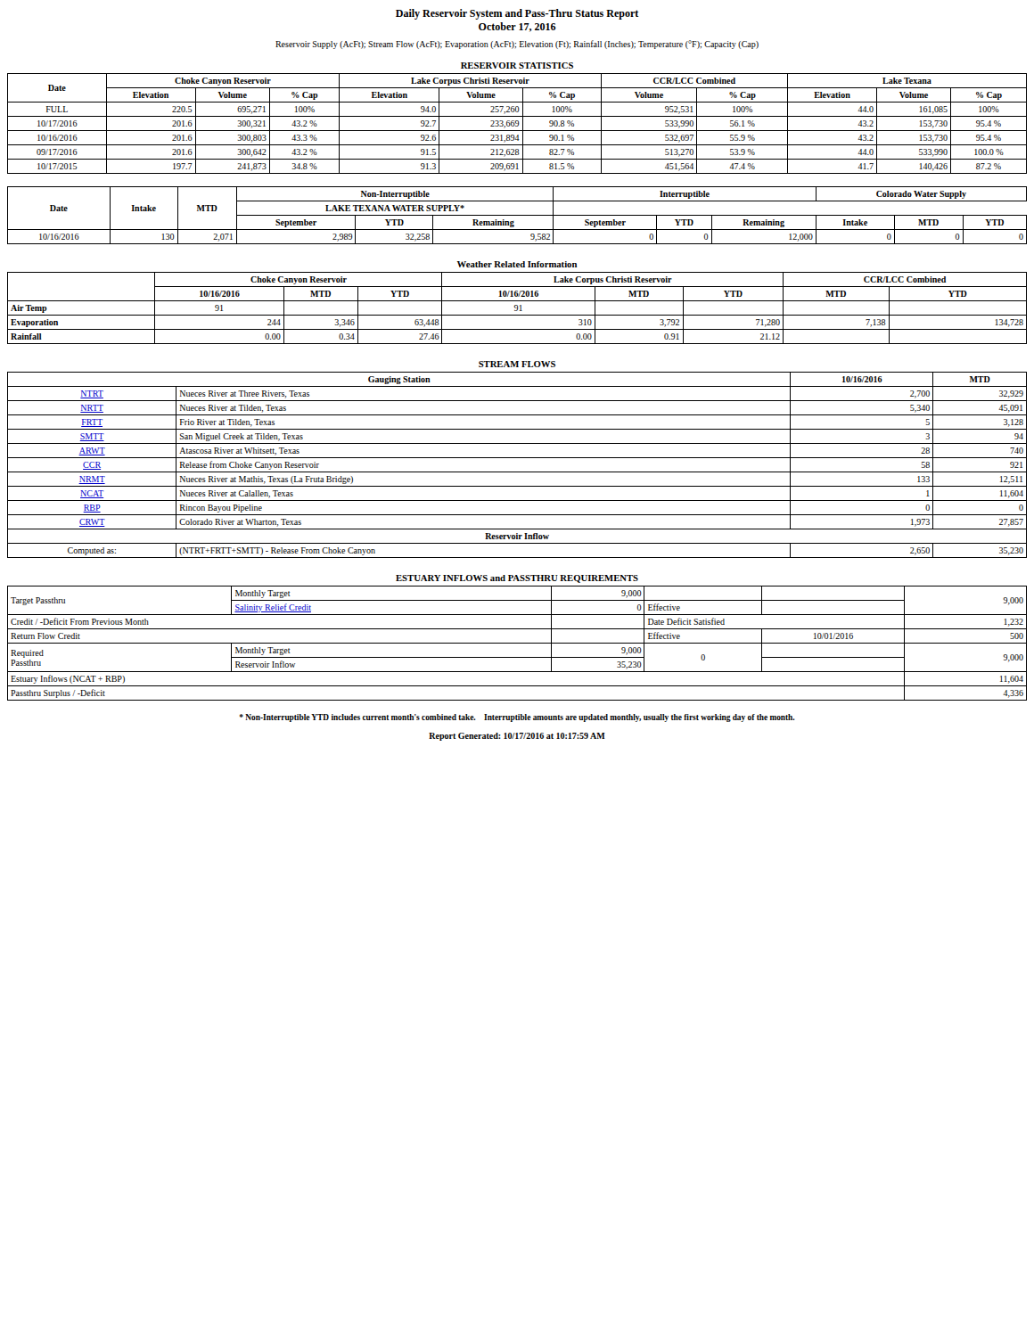Daily Reservoir System and Pass-Thru Status Report
October 17, 2016
Reservoir Supply (AcFt); Stream Flow (AcFt); Evaporation (AcFt); Elevation (Ft); Rainfall (Inches); Temperature (°F); Capacity (Cap)
RESERVOIR STATISTICS
| Date | Choke Canyon Reservoir | Lake Corpus Christi Reservoir | CCR/LCC Combined | Lake Texana |
| --- | --- | --- | --- | --- |
| Elevation | Volume | % Cap | Elevation | Volume | % Cap | Volume | % Cap | Elevation | Volume | % Cap |
| FULL | 220.5 | 695,271 | 100% | 94.0 | 257,260 | 100% | 952,531 | 100% | 44.0 | 161,085 | 100% |
| 10/17/2016 | 201.6 | 300,321 | 43.2 % | 92.7 | 233,669 | 90.8 % | 533,990 | 56.1 % | 43.2 | 153,730 | 95.4 % |
| 10/16/2016 | 201.6 | 300,803 | 43.3 % | 92.6 | 231,894 | 90.1 % | 532,697 | 55.9 % | 43.2 | 153,730 | 95.4 % |
| 09/17/2016 | 201.6 | 300,642 | 43.2 % | 91.5 | 212,628 | 82.7 % | 513,270 | 53.9 % | 44.0 | 533,990 | 100.0 % |
| 10/17/2015 | 197.7 | 241,873 | 34.8 % | 91.3 | 209,691 | 81.5 % | 451,564 | 47.4 % | 41.7 | 140,426 | 87.2 % |
| Date | Intake | MTD | Non-Interruptible | Interruptible | Colorado Water Supply |
| --- | --- | --- | --- | --- | --- |
| LAKE TEXANA WATER SUPPLY* | |
| September | YTD | Remaining | September | YTD | Remaining | Intake | MTD | YTD |
| 10/16/2016 | 130 | 2,071 | 2,989 | 32,258 | 9,582 | 0 | 0 | 12,000 | 0 | 0 | 0 |
Weather Related Information
| | Choke Canyon Reservoir | Lake Corpus Christi Reservoir | CCR/LCC Combined |
| --- | --- | --- | --- |
| 10/16/2016 | MTD | YTD | 10/16/2016 | MTD | YTD | MTD | YTD |
| Air Temp | 91 | | | 91 | | | | |
| Evaporation | 244 | 3,346 | 63,448 | 310 | 3,792 | 71,280 | 7,138 | 134,728 |
| Rainfall | 0.00 | 0.34 | 27.46 | 0.00 | 0.91 | 21.12 | | |
STREAM FLOWS
| Gauging Station | 10/16/2016 | MTD |
| --- | --- | --- |
| NTRT | Nueces River at Three Rivers, Texas | 2,700 | 32,929 |
| NRTT | Nueces River at Tilden, Texas | 5,340 | 45,091 |
| FRTT | Frio River at Tilden, Texas | 5 | 3,128 |
| SMTT | San Miguel Creek at Tilden, Texas | 3 | 94 |
| ARWT | Atascosa River at Whitsett, Texas | 28 | 740 |
| CCR | Release from Choke Canyon Reservoir | 58 | 921 |
| NRMT | Nueces River at Mathis, Texas (La Fruta Bridge) | 133 | 12,511 |
| NCAT | Nueces River at Calallen, Texas | 1 | 11,604 |
| RBP | Rincon Bayou Pipeline | 0 | 0 |
| CRWT | Colorado River at Wharton, Texas | 1,973 | 27,857 |
| Reservoir Inflow |
| Computed as: | (NTRT+FRTT+SMTT) - Release From Choke Canyon | 2,650 | 35,230 |
ESTUARY INFLOWS and PASSTHRU REQUIREMENTS
| Target Passthru | Monthly Target | 9,000 | | | 9,000 |
| Salinity Relief Credit | 0 | Effective | |
| Credit / -Deficit From Previous Month | | Date Deficit Satisfied | 1,232 |
| Return Flow Credit | | Effective | 10/01/2016 | 500 |
| Required Passthru | Monthly Target | 9,000 | 0 | | 9,000 |
| Reservoir Inflow | 35,230 | |
| Estuary Inflows (NCAT + RBP) | 11,604 |
| Passthru Surplus / -Deficit | 4,336 |
* Non-Interruptible YTD includes current month's combined take. Interruptible amounts are updated monthly, usually the first working day of the month.
Report Generated: 10/17/2016 at 10:17:59 AM